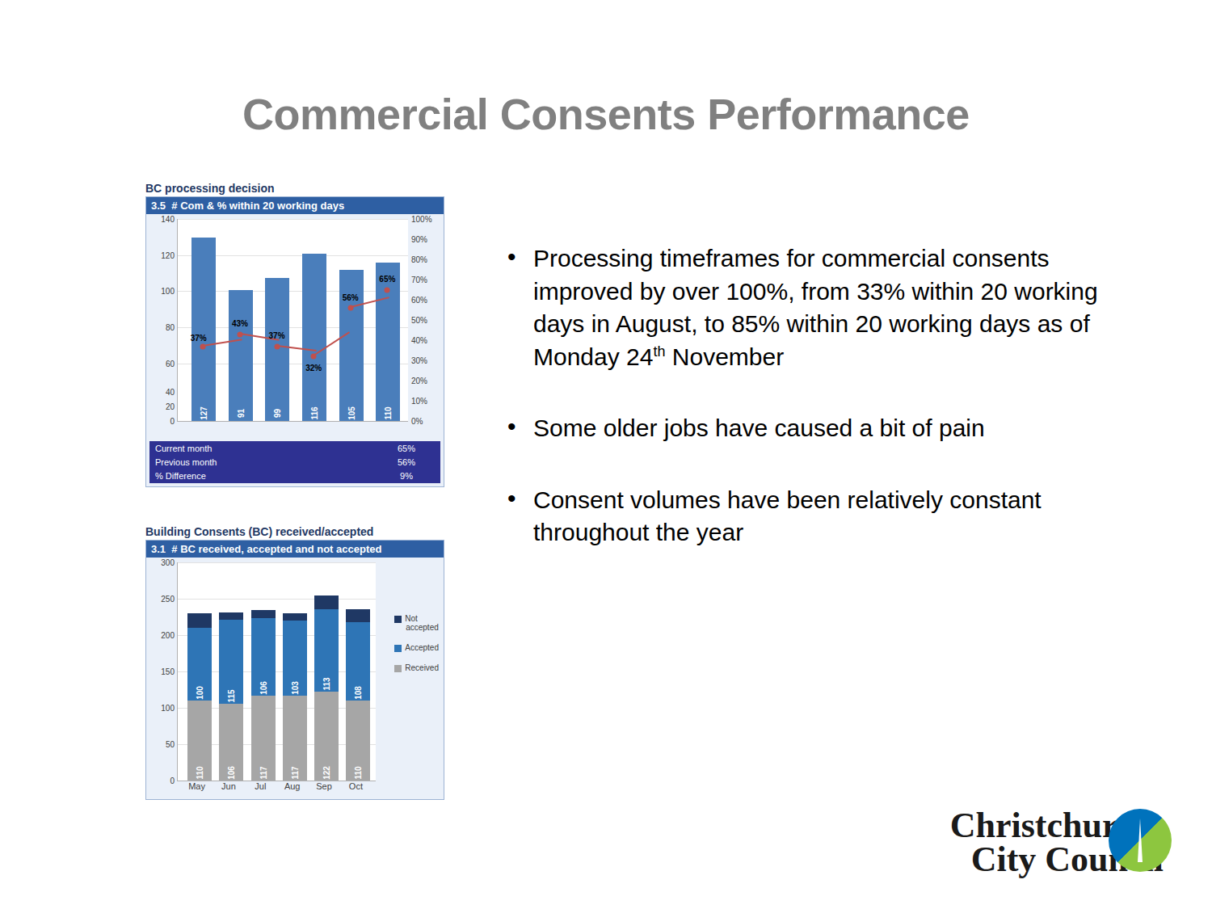Commercial Consents Performance
BC processing decision
3.5 # Com & % within 20 working days
140 100%
120 90%
100 80%
80 70%
60 60% 40 50% 20 40% 0 30% 20% 10% 0%
127
91
99
116
105
110
37% 43% 37% 32% 56% 65%
| Current month | 65% |
| Previous month | 56% |
| % Difference | 9% |
Building Consents (BC) received/accepted
3.1 # BC received, accepted and not accepted
300
250
200
150
100
50 0
100
110
115
106
106
117
103
117
113
122
108
110
May Jun Jul Aug Sep Oct
Not
accepted
Accepted
Received
Processing timeframes for commercial consents improved by over 100%, from 33% within 20 working days in August, to 85% within 20 working days as of Monday 24th November
Some older jobs have caused a bit of pain
Consent volumes have been relatively constant throughout the year
Christchurch City Council